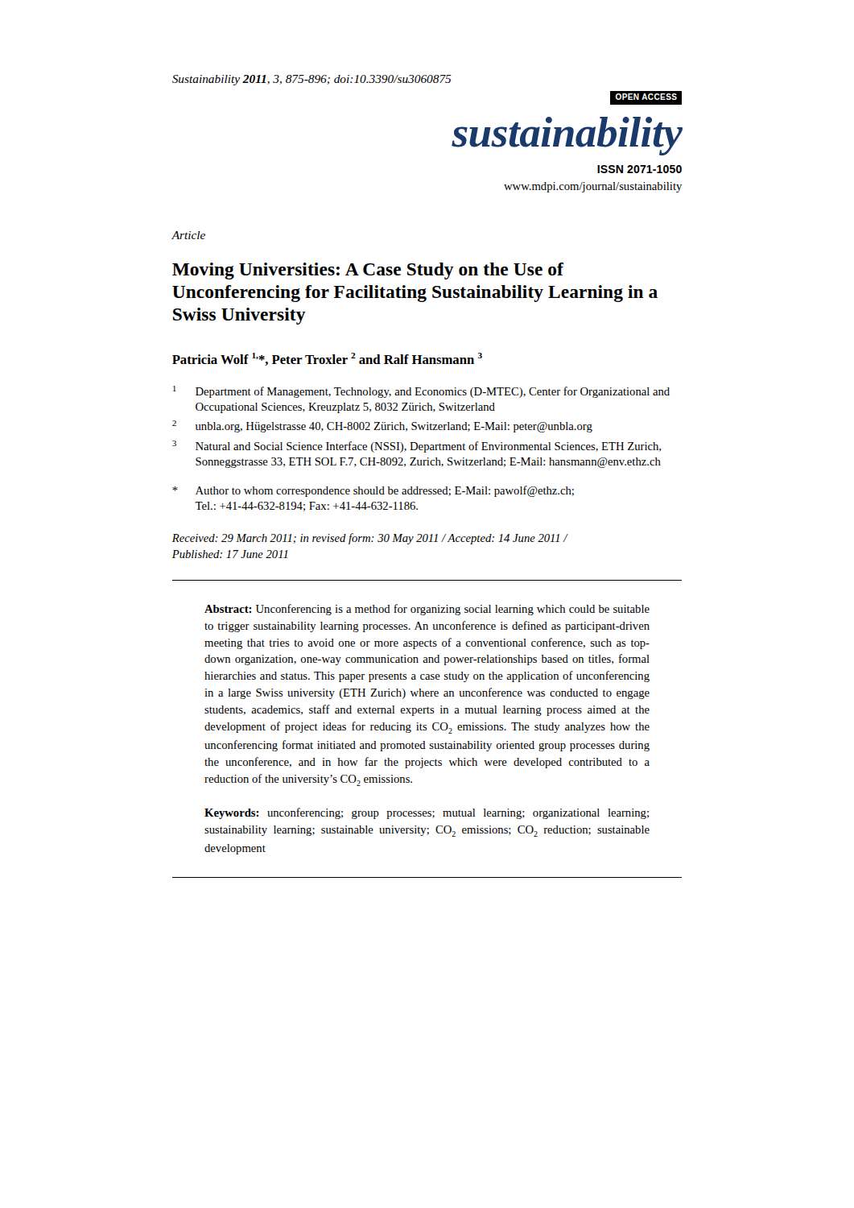Sustainability 2011, 3, 875-896; doi:10.3390/su3060875
OPEN ACCESS
sustainability ISSN 2071-1050 www.mdpi.com/journal/sustainability
Article
Moving Universities: A Case Study on the Use of Unconferencing for Facilitating Sustainability Learning in a Swiss University
Patricia Wolf 1,*, Peter Troxler 2 and Ralf Hansmann 3
1 Department of Management, Technology, and Economics (D-MTEC), Center for Organizational and Occupational Sciences, Kreuzplatz 5, 8032 Zürich, Switzerland
2unbla.org, Hügelstrasse 40, CH-8002 Zürich, Switzerland; E-Mail: peter@unbla.org
3 Natural and Social Science Interface (NSSI), Department of Environmental Sciences, ETH Zurich, Sonneggstrasse 33, ETH SOL F.7, CH-8092, Zurich, Switzerland; E-Mail: hansmann@env.ethz.ch
*Author to whom correspondence should be addressed; E-Mail: pawolf@ethz.ch;
Tel.: +41-44-632-8194; Fax: +41-44-632-1186.
Received: 29 March 2011; in revised form: 30 May 2011 / Accepted: 14 June 2011 /
Published: 17 June 2011
Abstract: Unconferencing is a method for organizing social learning which could be suitable to trigger sustainability learning processes. An unconference is defined as participant-driven meeting that tries to avoid one or more aspects of a conventional conference, such as top-down organization, one-way communication and power-relationships based on titles, formal hierarchies and status. This paper presents a case study on the application of unconferencing in a large Swiss university (ETH Zurich) where an unconference was conducted to engage students, academics, staff and external experts in a mutual learning process aimed at the development of project ideas for reducing its CO2 emissions. The study analyzes how the unconferencing format initiated and promoted sustainability oriented group processes during the unconference, and in how far the projects which were developed contributed to a reduction of the university’s CO2 emissions.
Keywords: unconferencing; group processes; mutual learning; organizational learning; sustainability learning; sustainable university; CO2 emissions; CO2 reduction; sustainable development